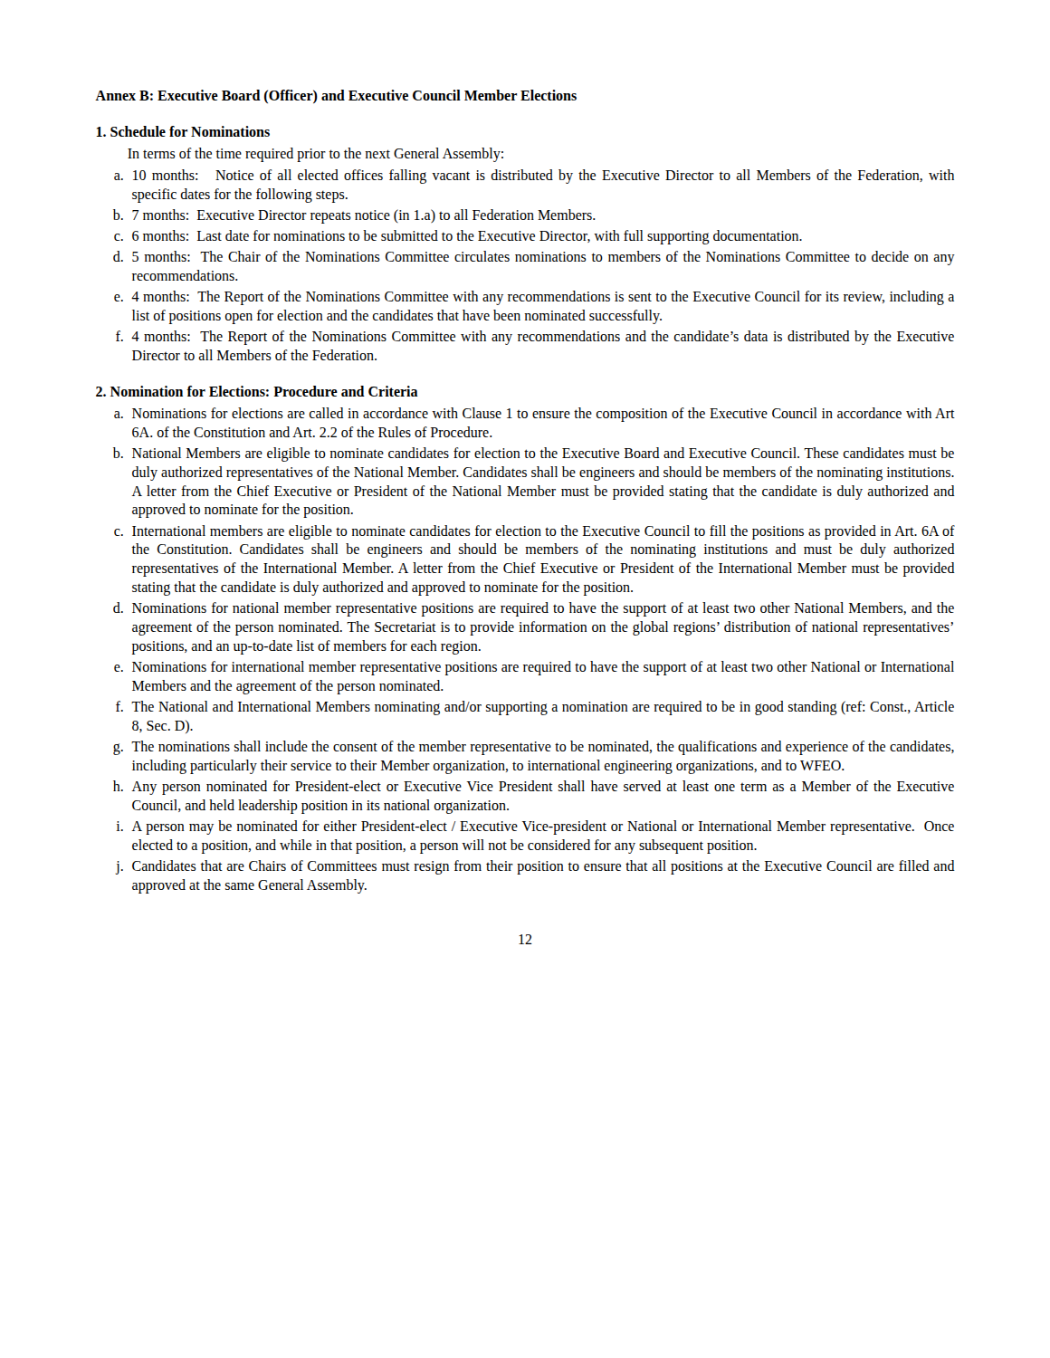Annex B: Executive Board (Officer) and Executive Council Member Elections
1. Schedule for Nominations
In terms of the time required prior to the next General Assembly:
10 months: Notice of all elected offices falling vacant is distributed by the Executive Director to all Members of the Federation, with specific dates for the following steps.
7 months: Executive Director repeats notice (in 1.a) to all Federation Members.
6 months: Last date for nominations to be submitted to the Executive Director, with full supporting documentation.
5 months: The Chair of the Nominations Committee circulates nominations to members of the Nominations Committee to decide on any recommendations.
4 months: The Report of the Nominations Committee with any recommendations is sent to the Executive Council for its review, including a list of positions open for election and the candidates that have been nominated successfully.
4 months: The Report of the Nominations Committee with any recommendations and the candidate’s data is distributed by the Executive Director to all Members of the Federation.
2. Nomination for Elections: Procedure and Criteria
Nominations for elections are called in accordance with Clause 1 to ensure the composition of the Executive Council in accordance with Art 6A. of the Constitution and Art. 2.2 of the Rules of Procedure.
National Members are eligible to nominate candidates for election to the Executive Board and Executive Council. These candidates must be duly authorized representatives of the National Member. Candidates shall be engineers and should be members of the nominating institutions. A letter from the Chief Executive or President of the National Member must be provided stating that the candidate is duly authorized and approved to nominate for the position.
International members are eligible to nominate candidates for election to the Executive Council to fill the positions as provided in Art. 6A of the Constitution. Candidates shall be engineers and should be members of the nominating institutions and must be duly authorized representatives of the International Member. A letter from the Chief Executive or President of the International Member must be provided stating that the candidate is duly authorized and approved to nominate for the position.
Nominations for national member representative positions are required to have the support of at least two other National Members, and the agreement of the person nominated. The Secretariat is to provide information on the global regions’ distribution of national representatives’ positions, and an up-to-date list of members for each region.
Nominations for international member representative positions are required to have the support of at least two other National or International Members and the agreement of the person nominated.
The National and International Members nominating and/or supporting a nomination are required to be in good standing (ref: Const., Article 8, Sec. D).
The nominations shall include the consent of the member representative to be nominated, the qualifications and experience of the candidates, including particularly their service to their Member organization, to international engineering organizations, and to WFEO.
Any person nominated for President-elect or Executive Vice President shall have served at least one term as a Member of the Executive Council, and held leadership position in its national organization.
A person may be nominated for either President-elect / Executive Vice-president or National or International Member representative. Once elected to a position, and while in that position, a person will not be considered for any subsequent position.
Candidates that are Chairs of Committees must resign from their position to ensure that all positions at the Executive Council are filled and approved at the same General Assembly.
12